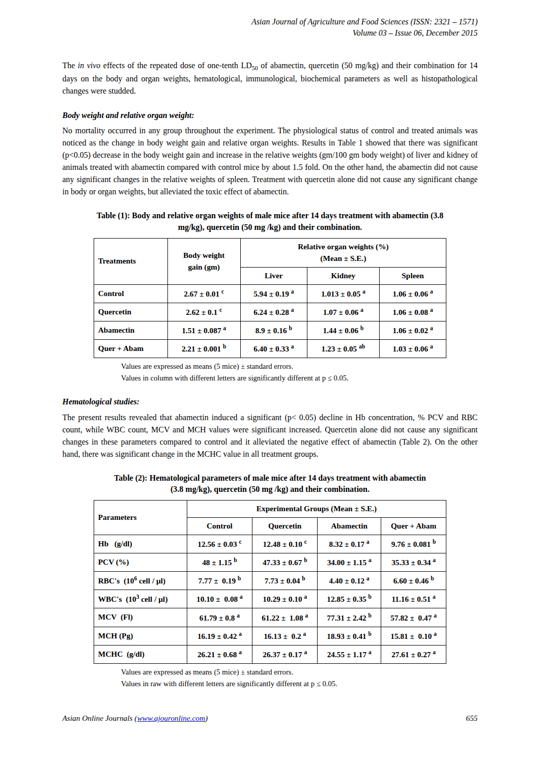Asian Journal of Agriculture and Food Sciences (ISSN: 2321 – 1571)
Volume 03 – Issue 06, December 2015
The in vivo effects of the repeated dose of one-tenth LD50 of abamectin, quercetin (50 mg/kg) and their combination for 14 days on the body and organ weights, hematological, immunological, biochemical parameters as well as histopathological changes were studded.
Body weight and relative organ weight:
No mortality occurred in any group throughout the experiment. The physiological status of control and treated animals was noticed as the change in body weight gain and relative organ weights. Results in Table 1 showed that there was significant (p<0.05) decrease in the body weight gain and increase in the relative weights (gm/100 gm body weight) of liver and kidney of animals treated with abamectin compared with control mice by about 1.5 fold. On the other hand, the abamectin did not cause any significant changes in the relative weights of spleen. Treatment with quercetin alone did not cause any significant change in body or organ weights, but alleviated the toxic effect of abamectin.
Table (1): Body and relative organ weights of male mice after 14 days treatment with abamectin (3.8 mg/kg), quercetin (50 mg /kg) and their combination.
| Treatments | Body weight gain (gm) | Relative organ weights (%) (Mean ± S.E.) |
| --- | --- | --- |
| Liver | Kidney | Spleen |
| Control | 2.67 ± 0.01 c | 5.94 ± 0.19 a | 1.013 ± 0.05 a | 1.06 ± 0.06 a |
| Quercetin | 2.62 ± 0.1 c | 6.24 ± 0.28 a | 1.07 ± 0.06 a | 1.06 ± 0.08 a |
| Abamectin | 1.51 ± 0.087 a | 8.9 ± 0.16 b | 1.44 ± 0.06 b | 1.06 ± 0.02 a |
| Quer + Abam | 2.21 ± 0.001 b | 6.40 ± 0.33 a | 1.23 ± 0.05 ab | 1.03 ± 0.06 a |
Values are expressed as means (5 mice) ± standard errors.
Values in column with different letters are significantly different at p ≤ 0.05.
Hematological studies:
The present results revealed that abamectin induced a significant (p< 0.05) decline in Hb concentration, % PCV and RBC count, while WBC count, MCV and MCH values were significant increased. Quercetin alone did not cause any significant changes in these parameters compared to control and it alleviated the negative effect of abamectin (Table 2). On the other hand, there was significant change in the MCHC value in all treatment groups.
Table (2): Hematological parameters of male mice after 14 days treatment with abamectin
(3.8 mg/kg), quercetin (50 mg /kg) and their combination.
| Parameters | Experimental Groups (Mean ± S.E.) |
| --- | --- |
| Control | Quercetin | Abamectin | Quer + Abam |
| Hb (g/dl) | 12.56 ± 0.03 c | 12.48 ± 0.10 c | 8.32 ± 0.17 a | 9.76 ± 0.081 b |
| PCV (%) | 48 ± 1.15 b | 47.33 ± 0.67 b | 34.00 ± 1.15 a | 35.33 ± 0.34 a |
| RBC's (10 6 cell / µl) | 7.77 ± 0.19 b | 7.73 ± 0.04 b | 4.40 ± 0.12 a | 6.60 ± 0.46 b |
| WBC's (10 3 cell / µl) | 10.10 ± 0.08 a | 10.29 ± 0.10 a | 12.85 ± 0.35 b | 11.16 ± 0.51 a |
| MCV (Fl) | 61.79 ± 0.8 a | 61.22 ± 1.08 a | 77.31 ± 2.42 b | 57.82 ± 0.47 a |
| MCH (Pg) | 16.19 ± 0.42 a | 16.13 ± 0.2 a | 18.93 ± 0.41 b | 15.81 ± 0.10 a |
| MCHC (g/dl) | 26.21 ± 0.68 a | 26.37 ± 0.17 a | 24.55 ± 1.17 a | 27.61 ± 0.27 a |
Values are expressed as means (5 mice) ± standard errors.
Values in raw with different letters are significantly different at p ≤ 0.05.
Asian Online Journals (www.ajouronline.com) 655